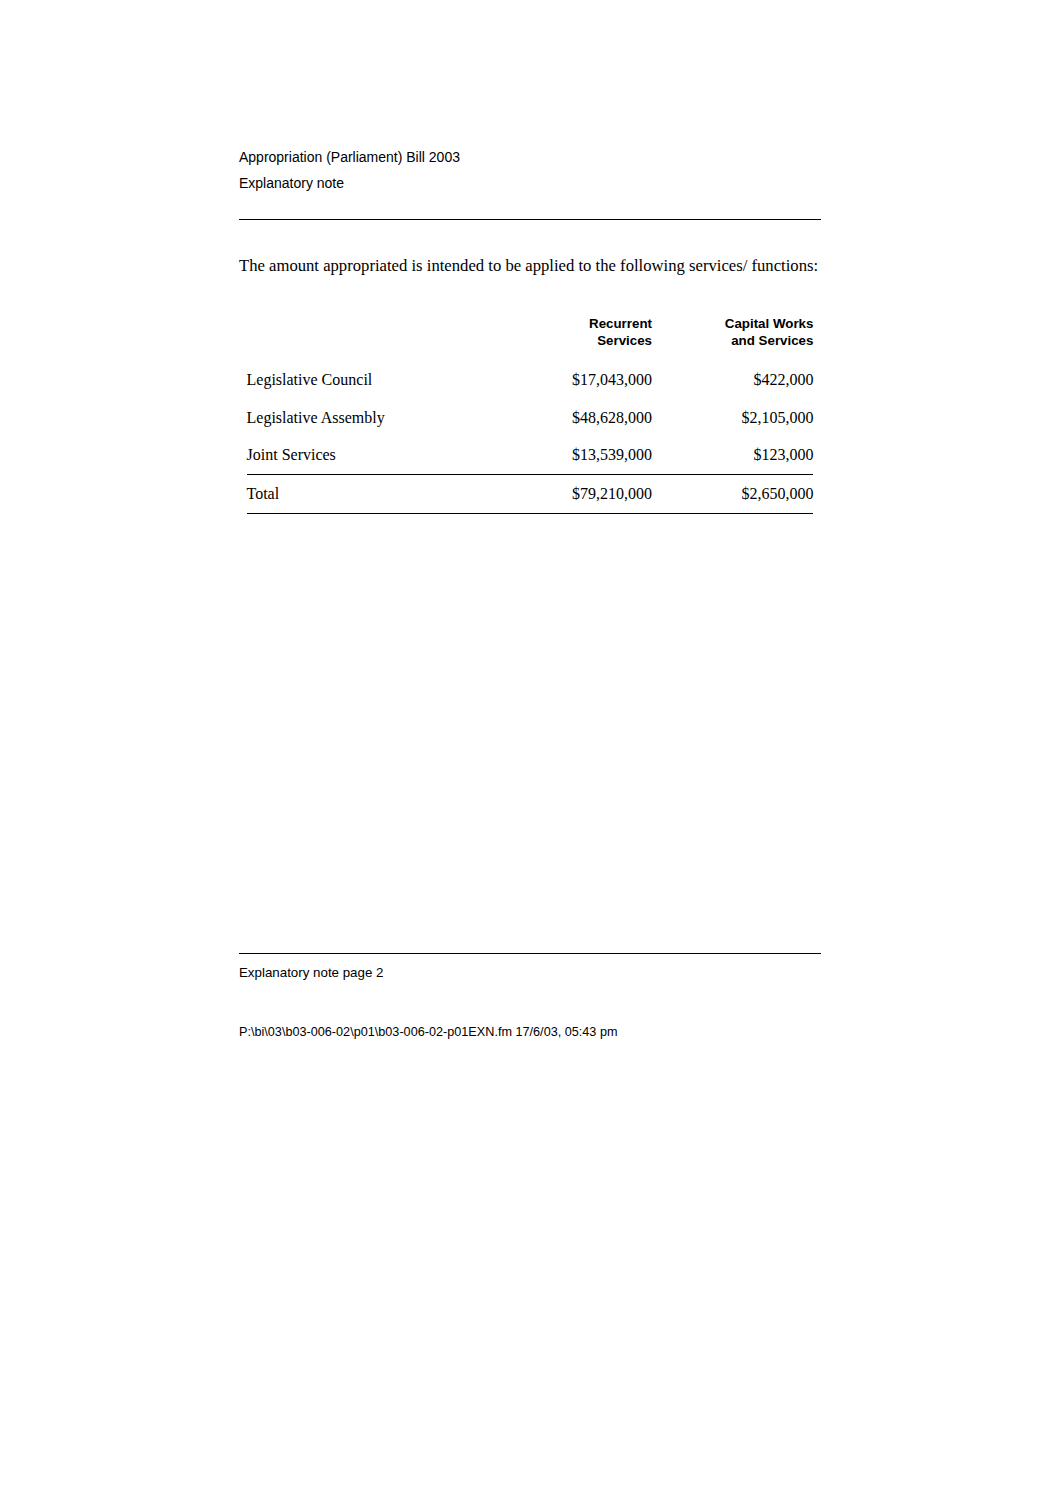Appropriation (Parliament) Bill 2003
Explanatory note
The amount appropriated is intended to be applied to the following services/ functions:
| | Recurrent Services | Capital Works and Services |
| --- | --- | --- |
| Legislative Council | $17,043,000 | $422,000 |
| Legislative Assembly | $48,628,000 | $2,105,000 |
| Joint Services | $13,539,000 | $123,000 |
| Total | $79,210,000 | $2,650,000 |
Explanatory note page 2
P:\bi\03\b03-006-02\p01\b03-006-02-p01EXN.fm 17/6/03, 05:43 pm